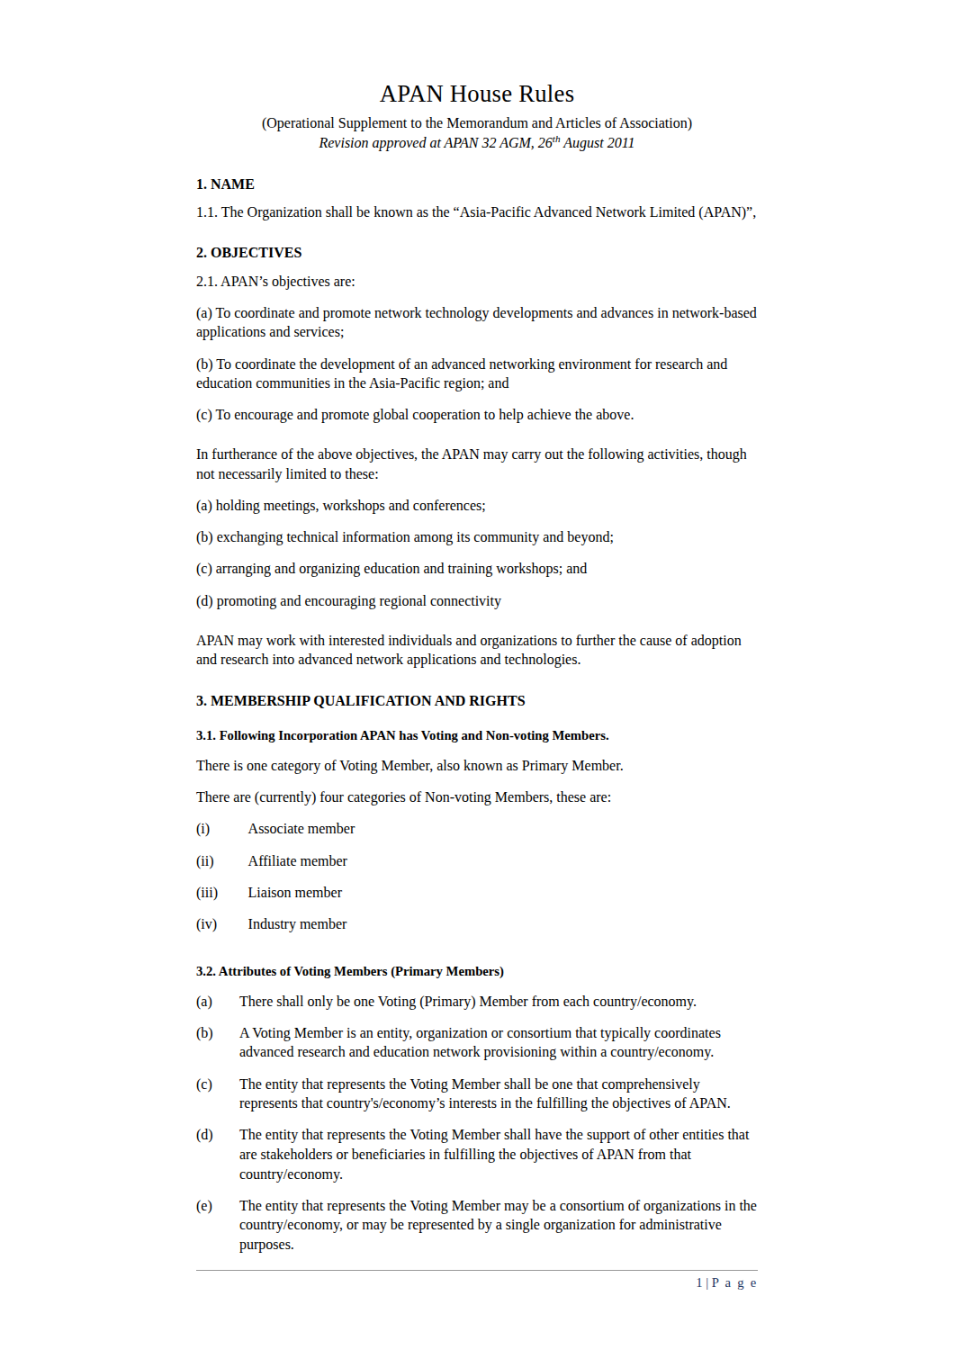APAN House Rules
(Operational Supplement to the Memorandum and Articles of Association)
Revision approved at APAN 32 AGM, 26th August 2011
1. NAME
1.1. The Organization shall be known as the “Asia-Pacific Advanced Network Limited (APAN)”,
2. OBJECTIVES
2.1. APAN’s objectives are:
(a) To coordinate and promote network technology developments and advances in network-based applications and services;
(b) To coordinate the development of an advanced networking environment for research and education communities in the Asia-Pacific region; and
(c) To encourage and promote global cooperation to help achieve the above.
In furtherance of the above objectives, the APAN may carry out the following activities, though not necessarily limited to these:
(a) holding meetings, workshops and conferences;
(b) exchanging technical information among its community and beyond;
(c) arranging and organizing education and training workshops; and
(d) promoting and encouraging regional connectivity
APAN may work with interested individuals and organizations to further the cause of adoption and research into advanced network applications and technologies.
3. MEMBERSHIP QUALIFICATION AND RIGHTS
3.1. Following Incorporation APAN has Voting and Non-voting Members.
There is one category of Voting Member, also known as Primary Member.
There are (currently) four categories of Non-voting Members, these are:
| (i) | Associate member |
| (ii) | Affiliate member |
| (iii) | Liaison member |
| (iv) | Industry member |
3.2. Attributes of Voting Members (Primary Members)
| (a) | There shall only be one Voting (Primary) Member from each country/economy. |
| (b) | A Voting Member is an entity, organization or consortium that typically coordinates advanced research and education network provisioning within a country/economy. |
| (c) | The entity that represents the Voting Member shall be one that comprehensively represents that country's/economy’s interests in the fulfilling the objectives of APAN. |
| (d) | The entity that represents the Voting Member shall have the support of other entities that are stakeholders or beneficiaries in fulfilling the objectives of APAN from that country/economy. |
| (e) | The entity that represents the Voting Member may be a consortium of organizations in the country/economy, or may be represented by a single organization for administrative purposes. |
1 | P a g e